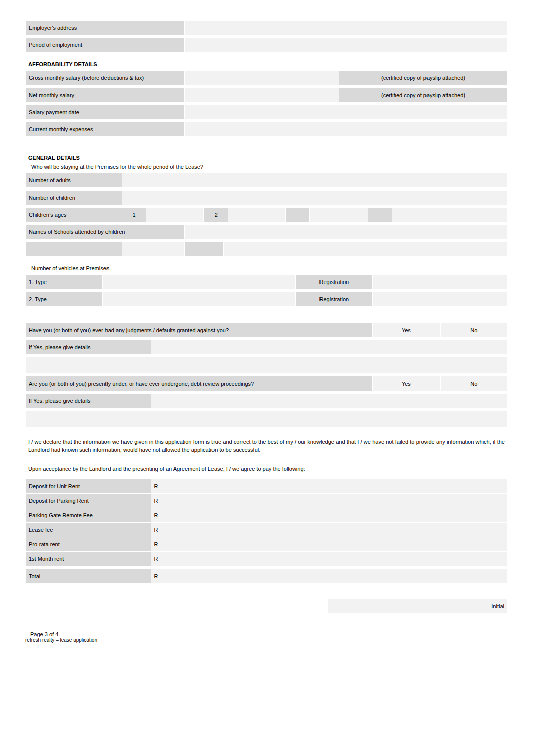| Employer's address | |
| Period of employment | |
AFFORDABILITY DETAILS
| Gross monthly salary (before deductions & tax) | | (certified copy of payslip attached) |
| Net monthly salary | | (certified copy of payslip attached) |
| Salary payment date | |
| Current monthly expenses | |
GENERAL DETAILS
Who will be staying at the Premises for the whole period of the Lease?
| Number of adults | |
| Number of children | |
| Children’s ages | 1 | | 2 | | | | | |
| Names of Schools attended by children | |
Number of vehicles at Premises
| 1. Type | | Registration | |
| 2. Type | | Registration | |
| Have you (or both of you) ever had any judgments / defaults granted against you? | Yes | No |
| If Yes, please give details | |
| Are you (or both of you) presently under, or have ever undergone, debt review proceedings? | Yes | No |
| If Yes, please give details | |
I / we declare that the information we have given in this application form is true and correct to the best of my / our knowledge and that I / we have not failed to provide any information which, if the Landlord had known such information, would have not allowed the application to be successful.
Upon acceptance by the Landlord and the presenting of an Agreement of Lease, I / we agree to pay the following:
| Deposit for Unit Rent | R |
| Deposit for Parking Rent | R |
| Parking Gate Remote Fee | R |
| Lease fee | R |
| Pro-rata rent | R |
| 1st Month rent | R |
| Total | R |
| Initial |
Page 3 of 4
refresh realty – lease application